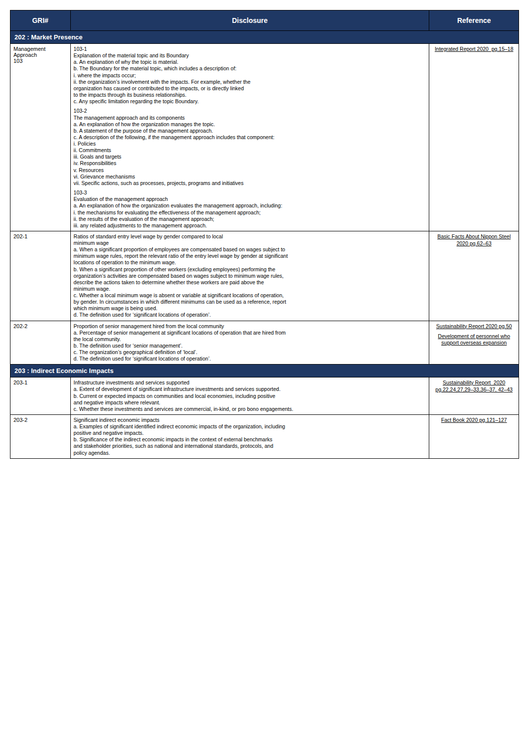| GRI# | Disclosure | Reference |
| --- | --- | --- |
| 202 : Market Presence |
| Management Approach 103 | 103-1 Explanation of the material topic and its Boundary a. An explanation of why the topic is material. b. The Boundary for the material topic, which includes a description of: i. where the impacts occur; ii. the organization’s involvement with the impacts. For example, whether the organization has caused or contributed to the impacts, or is directly linked to the impacts through its business relationships. c. Any specific limitation regarding the topic Boundary. 103-2 The management approach and its components a. An explanation of how the organization manages the topic. b. A statement of the purpose of the management approach. c. A description of the following, if the management approach includes that component: i. Policies ii. Commitments iii. Goals and targets iv. Responsibilities v. Resources vi. Grievance mechanisms vii. Specific actions, such as processes, projects, programs and initiatives 103-3 Evaluation of the management approach a. An explanation of how the organization evaluates the management approach, including: i. the mechanisms for evaluating the effectiveness of the management approach; ii. the results of the evaluation of the management approach; iii. any related adjustments to the management approach. | Integrated Report 2020 pg.15–18 |
| 202-1 | Ratios of standard entry level wage by gender compared to local minimum wage a. When a significant proportion of employees are compensated based on wages subject to minimum wage rules, report the relevant ratio of the entry level wage by gender at significant locations of operation to the minimum wage. b. When a significant proportion of other workers (excluding employees) performing the organization’s activities are compensated based on wages subject to minimum wage rules, describe the actions taken to determine whether these workers are paid above the minimum wage. c. Whether a local minimum wage is absent or variable at significant locations of operation, by gender. In circumstances in which different minimums can be used as a reference, report which minimum wage is being used. d. The definition used for ‘significant locations of operation’. | Basic Facts About Nippon Steel 2020 pg.62–63 |
| 202-2 | Proportion of senior management hired from the local community a. Percentage of senior management at significant locations of operation that are hired from the local community. b. The definition used for ‘senior management’. c. The organization’s geographical definition of ‘local’. d. The definition used for ‘significant locations of operation’. | Sustainability Report 2020 pg.50 Development of personnel who support overseas expansion |
| 203 : Indirect Economic Impacts |
| 203-1 | Infrastructure investments and services supported a. Extent of development of significant infrastructure investments and services supported. b. Current or expected impacts on communities and local economies, including positive and negative impacts where relevant. c. Whether these investments and services are commercial, in-kind, or pro bono engagements. | Sustainability Report 2020 pg.22,24,27,29–33,36–37, 42–43 |
| 203-2 | Significant indirect economic impacts a. Examples of significant identified indirect economic impacts of the organization, including positive and negative impacts. b. Significance of the indirect economic impacts in the context of external benchmarks and stakeholder priorities, such as national and international standards, protocols, and policy agendas. | Fact Book 2020 pg.121–127 |